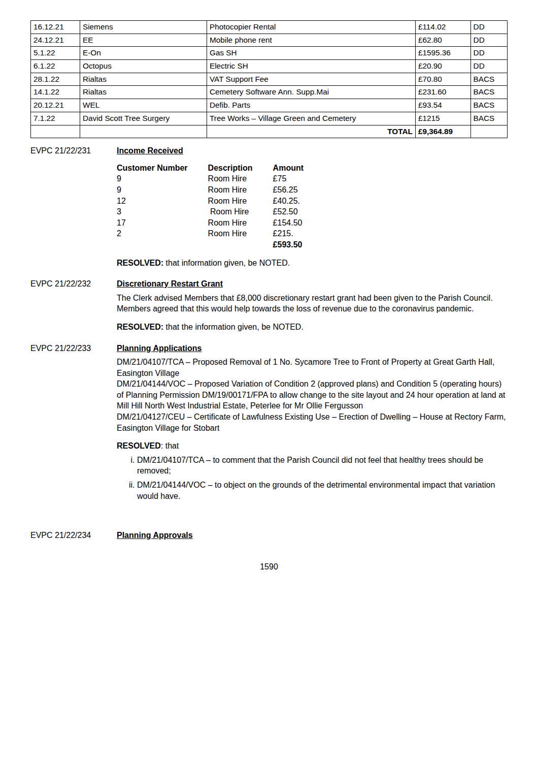| 16.12.21 | Siemens | Photocopier Rental | £114.02 | DD |
| 24.12.21 | EE | Mobile phone rent | £62.80 | DD |
| 5.1.22 | E-On | Gas SH | £1595.36 | DD |
| 6.1.22 | Octopus | Electric SH | £20.90 | DD |
| 28.1.22 | Rialtas | VAT Support Fee | £70.80 | BACS |
| 14.1.22 | Rialtas | Cemetery Software Ann. Supp.Mai | £231.60 | BACS |
| 20.12.21 | WEL | Defib. Parts | £93.54 | BACS |
| 7.1.22 | David Scott Tree Surgery | Tree Works – Village Green and Cemetery | £1215 | BACS |
| | | TOTAL | £9,364.89 | |
EVPC 21/22/231
Income Received
| Customer Number | Description | Amount |
| --- | --- | --- |
| 9 | Room Hire | £75 |
| 9 | Room Hire | £56.25 |
| 12 | Room Hire | £40.25. |
| 3 | Room Hire | £52.50 |
| 17 | Room Hire | £154.50 |
| 2 | Room Hire | £215. |
| | | £593.50 |
RESOLVED: that information given, be NOTED.
EVPC 21/22/232
Discretionary Restart Grant
The Clerk advised Members that £8,000 discretionary restart grant had been given to the Parish Council. Members agreed that this would help towards the loss of revenue due to the coronavirus pandemic.
RESOLVED: that the information given, be NOTED.
EVPC 21/22/233
Planning Applications
DM/21/04107/TCA – Proposed Removal of 1 No. Sycamore Tree to Front of Property at Great Garth Hall, Easington Village
DM/21/04144/VOC – Proposed Variation of Condition 2 (approved plans) and Condition 5 (operating hours) of Planning Permission DM/19/00171/FPA to allow change to the site layout and 24 hour operation at land at Mill Hill North West Industrial Estate, Peterlee for Mr Ollie Fergusson
DM/21/04127/CEU – Certificate of Lawfulness Existing Use – Erection of Dwelling – House at Rectory Farm, Easington Village for Stobart
RESOLVED: that
DM/21/04107/TCA – to comment that the Parish Council did not feel that healthy trees should be removed;
DM/21/04144/VOC – to object on the grounds of the detrimental environmental impact that variation would have.
EVPC 21/22/234
Planning Approvals
1590